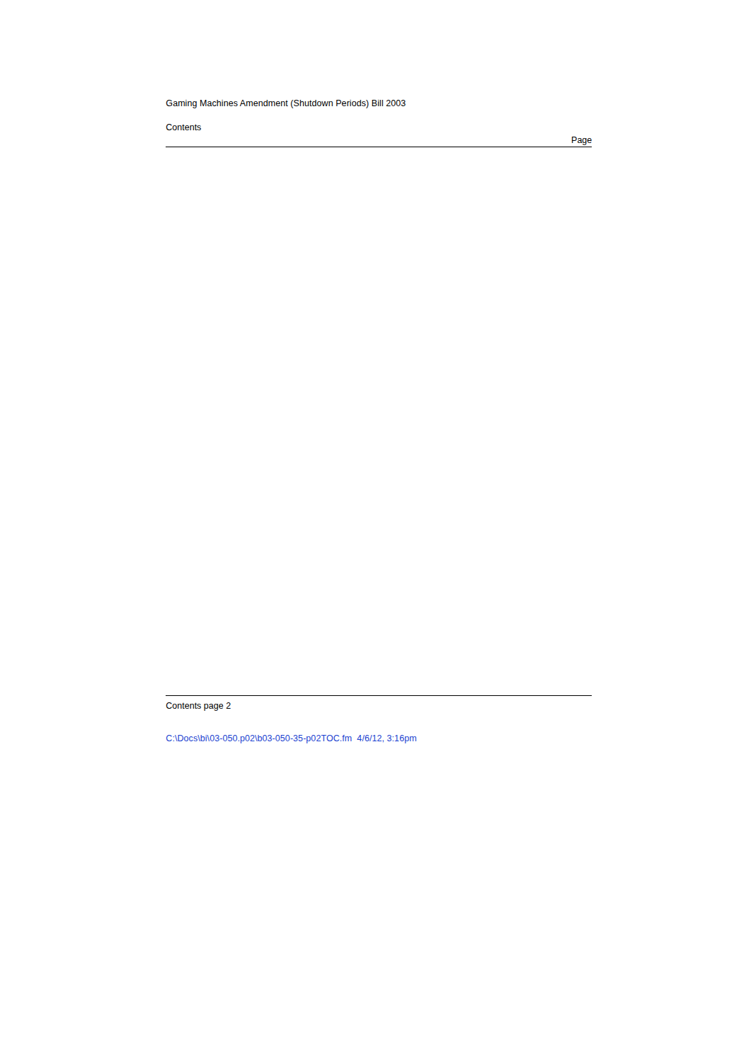Gaming Machines Amendment (Shutdown Periods) Bill 2003
Contents
Page
Contents page 2
C:\Docs\bi\03-050.p02\b03-050-35-p02TOC.fm 4/6/12, 3:16pm